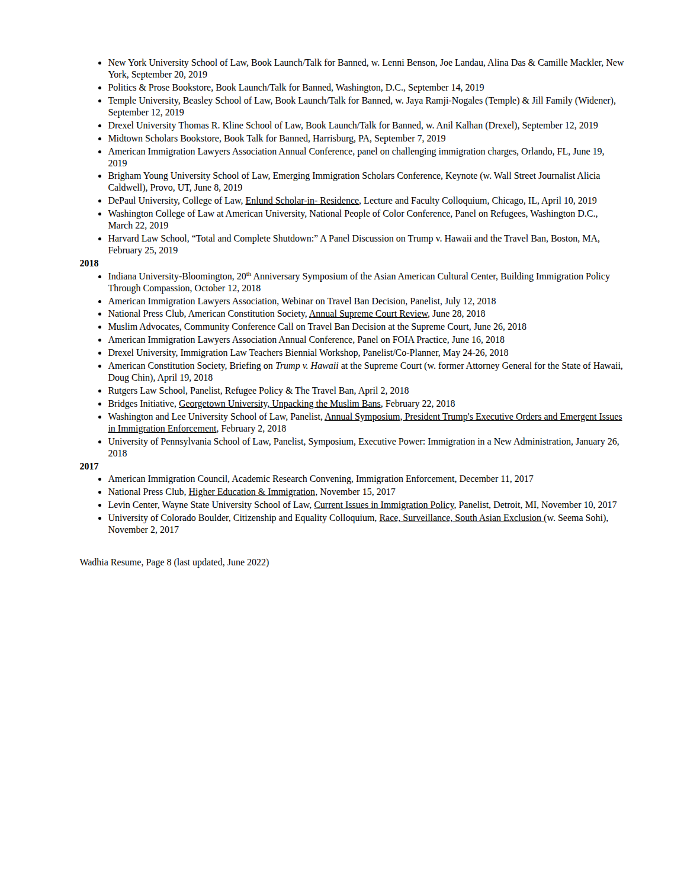New York University School of Law, Book Launch/Talk for Banned, w. Lenni Benson, Joe Landau, Alina Das & Camille Mackler, New York, September 20, 2019
Politics & Prose Bookstore, Book Launch/Talk for Banned, Washington, D.C., September 14, 2019
Temple University, Beasley School of Law, Book Launch/Talk for Banned, w. Jaya Ramji-Nogales (Temple) & Jill Family (Widener), September 12, 2019
Drexel University Thomas R. Kline School of Law, Book Launch/Talk for Banned, w. Anil Kalhan (Drexel), September 12, 2019
Midtown Scholars Bookstore, Book Talk for Banned, Harrisburg, PA, September 7, 2019
American Immigration Lawyers Association Annual Conference, panel on challenging immigration charges, Orlando, FL, June 19, 2019
Brigham Young University School of Law, Emerging Immigration Scholars Conference, Keynote (w. Wall Street Journalist Alicia Caldwell), Provo, UT, June 8, 2019
DePaul University, College of Law, Enlund Scholar-in- Residence, Lecture and Faculty Colloquium, Chicago, IL, April 10, 2019
Washington College of Law at American University, National People of Color Conference, Panel on Refugees, Washington D.C., March 22, 2019
Harvard Law School, “Total and Complete Shutdown:” A Panel Discussion on Trump v. Hawaii and the Travel Ban, Boston, MA, February 25, 2019
2018
Indiana University-Bloomington, 20th Anniversary Symposium of the Asian American Cultural Center, Building Immigration Policy Through Compassion, October 12, 2018
American Immigration Lawyers Association, Webinar on Travel Ban Decision, Panelist, July 12, 2018
National Press Club, American Constitution Society, Annual Supreme Court Review, June 28, 2018
Muslim Advocates, Community Conference Call on Travel Ban Decision at the Supreme Court, June 26, 2018
American Immigration Lawyers Association Annual Conference, Panel on FOIA Practice, June 16, 2018
Drexel University, Immigration Law Teachers Biennial Workshop, Panelist/Co-Planner, May 24-26, 2018
American Constitution Society, Briefing on Trump v. Hawaii at the Supreme Court (w. former Attorney General for the State of Hawaii, Doug Chin), April 19, 2018
Rutgers Law School, Panelist, Refugee Policy & The Travel Ban, April 2, 2018
Bridges Initiative, Georgetown University, Unpacking the Muslim Bans, February 22, 2018
Washington and Lee University School of Law, Panelist, Annual Symposium, President Trump's Executive Orders and Emergent Issues in Immigration Enforcement, February 2, 2018
University of Pennsylvania School of Law, Panelist, Symposium, Executive Power: Immigration in a New Administration, January 26, 2018
2017
American Immigration Council, Academic Research Convening, Immigration Enforcement, December 11, 2017
National Press Club, Higher Education & Immigration, November 15, 2017
Levin Center, Wayne State University School of Law, Current Issues in Immigration Policy, Panelist, Detroit, MI, November 10, 2017
University of Colorado Boulder, Citizenship and Equality Colloquium, Race, Surveillance, South Asian Exclusion (w. Seema Sohi), November 2, 2017
Wadhia Resume, Page 8 (last updated, June 2022)